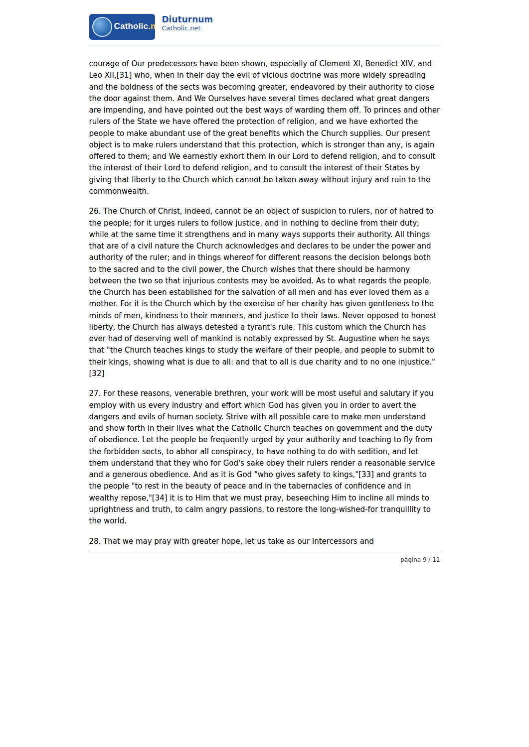Catholic.net
Diuturnum
Catholic.net
courage of Our predecessors have been shown, especially of Clement XI, Benedict XIV, and Leo XII,[31] who, when in their day the evil of vicious doctrine was more widely spreading and the boldness of the sects was becoming greater, endeavored by their authority to close the door against them. And We Ourselves have several times declared what great dangers are impending, and have pointed out the best ways of warding them off. To princes and other rulers of the State we have offered the protection of religion, and we have exhorted the people to make abundant use of the great benefits which the Church supplies. Our present object is to make rulers understand that this protection, which is stronger than any, is again offered to them; and We earnestly exhort them in our Lord to defend religion, and to consult the interest of their Lord to defend religion, and to consult the interest of their States by giving that liberty to the Church which cannot be taken away without injury and ruin to the commonwealth.
26. The Church of Christ, indeed, cannot be an object of suspicion to rulers, nor of hatred to the people; for it urges rulers to follow justice, and in nothing to decline from their duty; while at the same time it strengthens and in many ways supports their authority. All things that are of a civil nature the Church acknowledges and declares to be under the power and authority of the ruler; and in things whereof for different reasons the decision belongs both to the sacred and to the civil power, the Church wishes that there should be harmony between the two so that injurious contests may be avoided. As to what regards the people, the Church has been established for the salvation of all men and has ever loved them as a mother. For it is the Church which by the exercise of her charity has given gentleness to the minds of men, kindness to their manners, and justice to their laws. Never opposed to honest liberty, the Church has always detested a tyrant's rule. This custom which the Church has ever had of deserving well of mankind is notably expressed by St. Augustine when he says that "the Church teaches kings to study the welfare of their people, and people to submit to their kings, showing what is due to all: and that to all is due charity and to no one injustice."[32]
27. For these reasons, venerable brethren, your work will be most useful and salutary if you employ with us every industry and effort which God has given you in order to avert the dangers and evils of human society. Strive with all possible care to make men understand and show forth in their lives what the Catholic Church teaches on government and the duty of obedience. Let the people be frequently urged by your authority and teaching to fly from the forbidden sects, to abhor all conspiracy, to have nothing to do with sedition, and let them understand that they who for God's sake obey their rulers render a reasonable service and a generous obedience. And as it is God "who gives safety to kings,"[33] and grants to the people "to rest in the beauty of peace and in the tabernacles of confidence and in wealthy repose,"[34] it is to Him that we must pray, beseeching Him to incline all minds to uprightness and truth, to calm angry passions, to restore the long-wished-for tranquillity to the world.
28. That we may pray with greater hope, let us take as our intercessors and
página 9 / 11